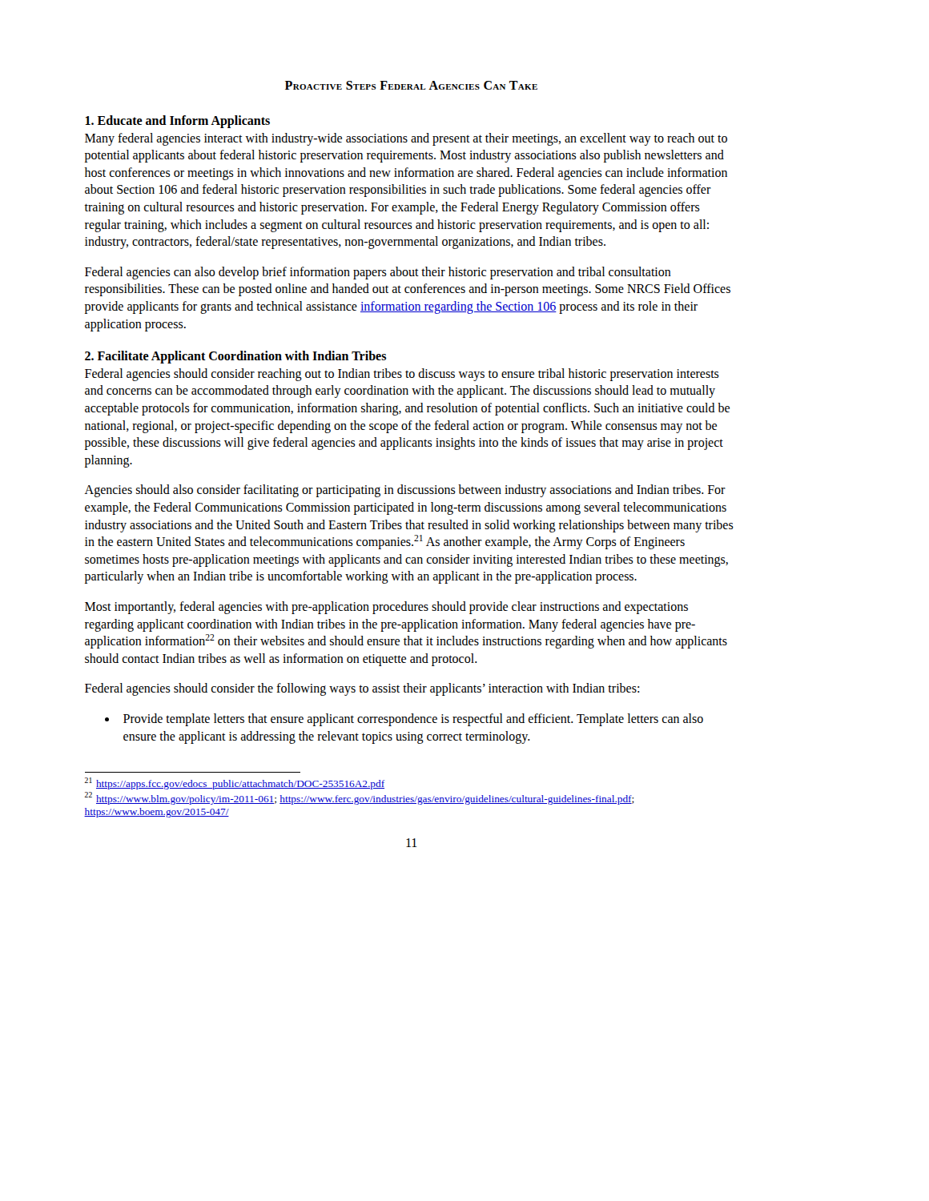Proactive Steps Federal Agencies Can Take
1. Educate and Inform Applicants
Many federal agencies interact with industry-wide associations and present at their meetings, an excellent way to reach out to potential applicants about federal historic preservation requirements. Most industry associations also publish newsletters and host conferences or meetings in which innovations and new information are shared. Federal agencies can include information about Section 106 and federal historic preservation responsibilities in such trade publications. Some federal agencies offer training on cultural resources and historic preservation. For example, the Federal Energy Regulatory Commission offers regular training, which includes a segment on cultural resources and historic preservation requirements, and is open to all: industry, contractors, federal/state representatives, non-governmental organizations, and Indian tribes.
Federal agencies can also develop brief information papers about their historic preservation and tribal consultation responsibilities. These can be posted online and handed out at conferences and in-person meetings. Some NRCS Field Offices provide applicants for grants and technical assistance information regarding the Section 106 process and its role in their application process.
2. Facilitate Applicant Coordination with Indian Tribes
Federal agencies should consider reaching out to Indian tribes to discuss ways to ensure tribal historic preservation interests and concerns can be accommodated through early coordination with the applicant. The discussions should lead to mutually acceptable protocols for communication, information sharing, and resolution of potential conflicts. Such an initiative could be national, regional, or project-specific depending on the scope of the federal action or program. While consensus may not be possible, these discussions will give federal agencies and applicants insights into the kinds of issues that may arise in project planning.
Agencies should also consider facilitating or participating in discussions between industry associations and Indian tribes. For example, the Federal Communications Commission participated in long-term discussions among several telecommunications industry associations and the United South and Eastern Tribes that resulted in solid working relationships between many tribes in the eastern United States and telecommunications companies.21 As another example, the Army Corps of Engineers sometimes hosts pre-application meetings with applicants and can consider inviting interested Indian tribes to these meetings, particularly when an Indian tribe is uncomfortable working with an applicant in the pre-application process.
Most importantly, federal agencies with pre-application procedures should provide clear instructions and expectations regarding applicant coordination with Indian tribes in the pre-application information. Many federal agencies have pre-application information22 on their websites and should ensure that it includes instructions regarding when and how applicants should contact Indian tribes as well as information on etiquette and protocol.
Federal agencies should consider the following ways to assist their applicants’ interaction with Indian tribes:
Provide template letters that ensure applicant correspondence is respectful and efficient. Template letters can also ensure the applicant is addressing the relevant topics using correct terminology.
21 https://apps.fcc.gov/edocs_public/attachmatch/DOC-253516A2.pdf
22 https://www.blm.gov/policy/im-2011-061; https://www.ferc.gov/industries/gas/enviro/guidelines/cultural-guidelines-final.pdf; https://www.boem.gov/2015-047/
11